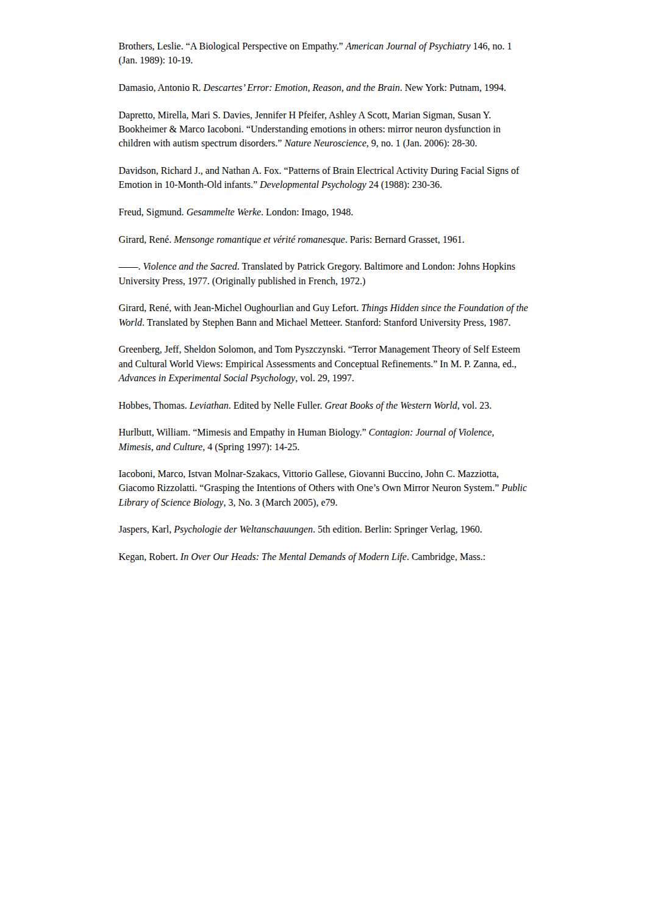Brothers, Leslie. “A Biological Perspective on Empathy.” American Journal of Psychiatry 146, no. 1 (Jan. 1989): 10-19.
Damasio, Antonio R. Descartes’ Error: Emotion, Reason, and the Brain. New York: Putnam, 1994.
Dapretto, Mirella, Mari S. Davies, Jennifer H Pfeifer, Ashley A Scott, Marian Sigman, Susan Y. Bookheimer & Marco Iacoboni. “Understanding emotions in others: mirror neuron dysfunction in children with autism spectrum disorders.” Nature Neuroscience, 9, no. 1 (Jan. 2006): 28-30.
Davidson, Richard J., and Nathan A. Fox. “Patterns of Brain Electrical Activity During Facial Signs of Emotion in 10-Month-Old infants.” Developmental Psychology 24 (1988): 230-36.
Freud, Sigmund. Gesammelte Werke. London: Imago, 1948.
Girard, René. Mensonge romantique et vérité romanesque. Paris: Bernard Grasset, 1961.
——. Violence and the Sacred. Translated by Patrick Gregory. Baltimore and London: Johns Hopkins University Press, 1977. (Originally published in French, 1972.)
Girard, René, with Jean-Michel Oughourlian and Guy Lefort. Things Hidden since the Foundation of the World. Translated by Stephen Bann and Michael Metteer. Stanford: Stanford University Press, 1987.
Greenberg, Jeff, Sheldon Solomon, and Tom Pyszczynski. “Terror Management Theory of Self Esteem and Cultural World Views: Empirical Assessments and Conceptual Refinements.” In M. P. Zanna, ed., Advances in Experimental Social Psychology, vol. 29, 1997.
Hobbes, Thomas. Leviathan. Edited by Nelle Fuller. Great Books of the Western World, vol. 23.
Hurlbutt, William. “Mimesis and Empathy in Human Biology.” Contagion: Journal of Violence, Mimesis, and Culture, 4 (Spring 1997): 14-25.
Iacoboni, Marco, Istvan Molnar-Szakacs, Vittorio Gallese, Giovanni Buccino, John C. Mazziotta, Giacomo Rizzolatti. “Grasping the Intentions of Others with One’s Own Mirror Neuron System.” Public Library of Science Biology, 3, No. 3 (March 2005), e79.
Jaspers, Karl, Psychologie der Weltanschauungen. 5th edition. Berlin: Springer Verlag, 1960.
Kegan, Robert. In Over Our Heads: The Mental Demands of Modern Life. Cambridge, Mass.: